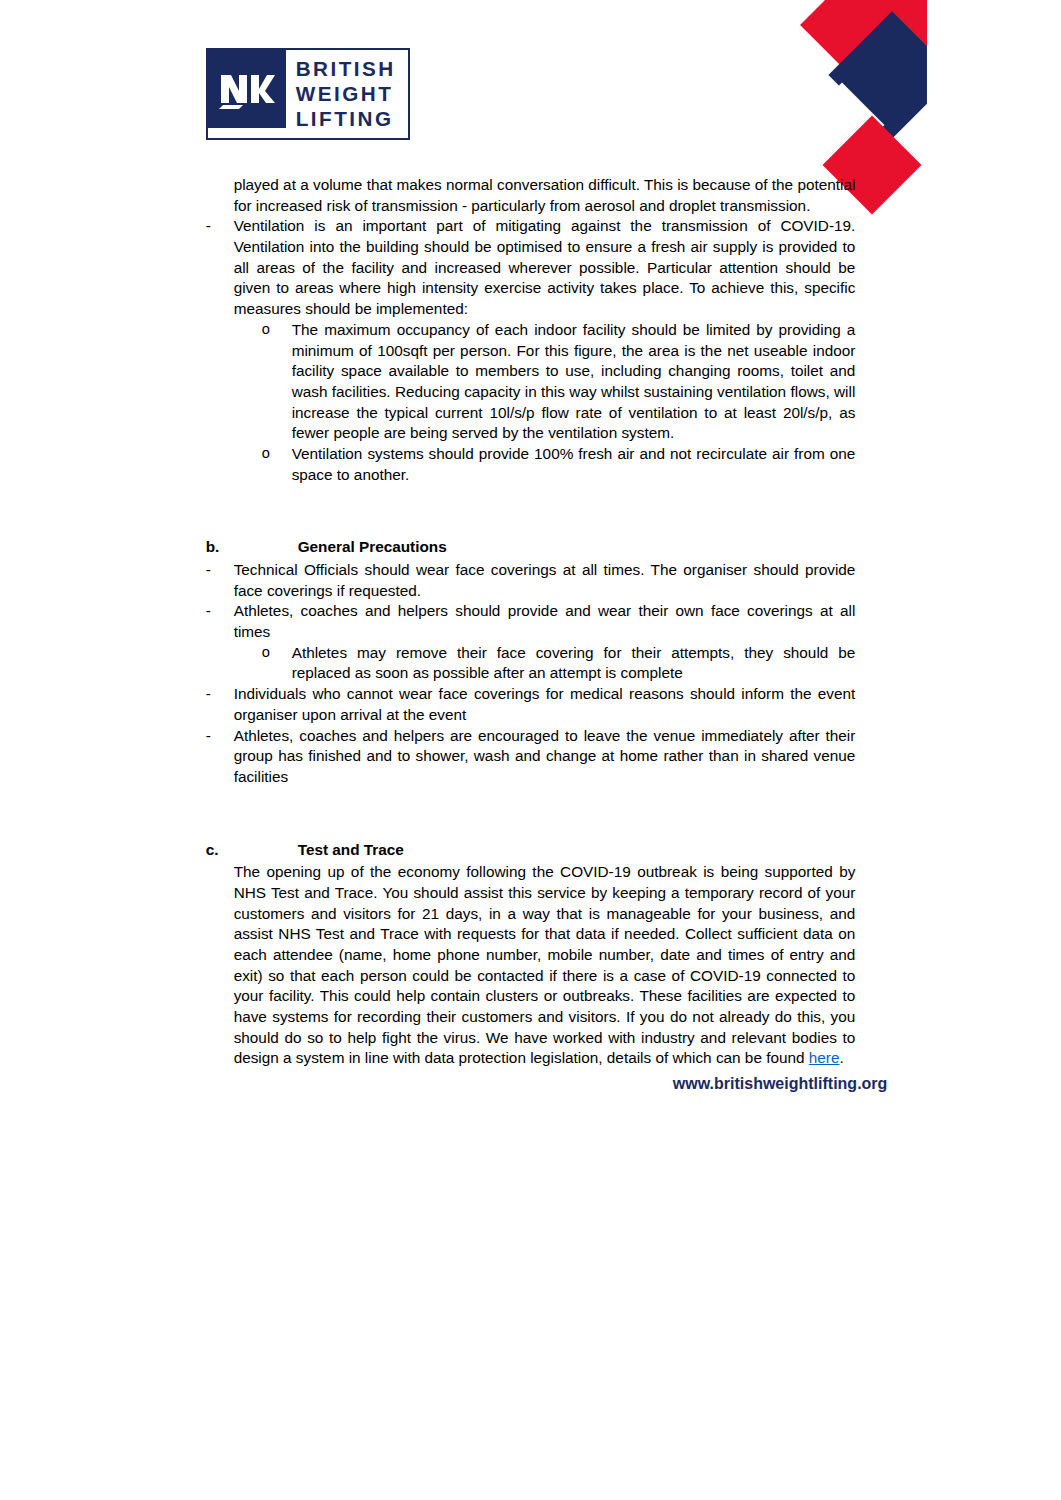BRITISH WEIGHT LIFTING
played at a volume that makes normal conversation difficult. This is because of the potential for increased risk of transmission - particularly from aerosol and droplet transmission.
Ventilation is an important part of mitigating against the transmission of COVID-19. Ventilation into the building should be optimised to ensure a fresh air supply is provided to all areas of the facility and increased wherever possible. Particular attention should be given to areas where high intensity exercise activity takes place. To achieve this, specific measures should be implemented:
The maximum occupancy of each indoor facility should be limited by providing a minimum of 100sqft per person. For this figure, the area is the net useable indoor facility space available to members to use, including changing rooms, toilet and wash facilities. Reducing capacity in this way whilst sustaining ventilation flows, will increase the typical current 10l/s/p flow rate of ventilation to at least 20l/s/p, as fewer people are being served by the ventilation system.
Ventilation systems should provide 100% fresh air and not recirculate air from one space to another.
b. General Precautions
Technical Officials should wear face coverings at all times. The organiser should provide face coverings if requested.
Athletes, coaches and helpers should provide and wear their own face coverings at all times
Athletes may remove their face covering for their attempts, they should be replaced as soon as possible after an attempt is complete
Individuals who cannot wear face coverings for medical reasons should inform the event organiser upon arrival at the event
Athletes, coaches and helpers are encouraged to leave the venue immediately after their group has finished and to shower, wash and change at home rather than in shared venue facilities
c. Test and Trace
The opening up of the economy following the COVID-19 outbreak is being supported by NHS Test and Trace. You should assist this service by keeping a temporary record of your customers and visitors for 21 days, in a way that is manageable for your business, and assist NHS Test and Trace with requests for that data if needed. Collect sufficient data on each attendee (name, home phone number, mobile number, date and times of entry and exit) so that each person could be contacted if there is a case of COVID-19 connected to your facility. This could help contain clusters or outbreaks. These facilities are expected to have systems for recording their customers and visitors. If you do not already do this, you should do so to help fight the virus. We have worked with industry and relevant bodies to design a system in line with data protection legislation, details of which can be found here.
www.britishweightlifting.org